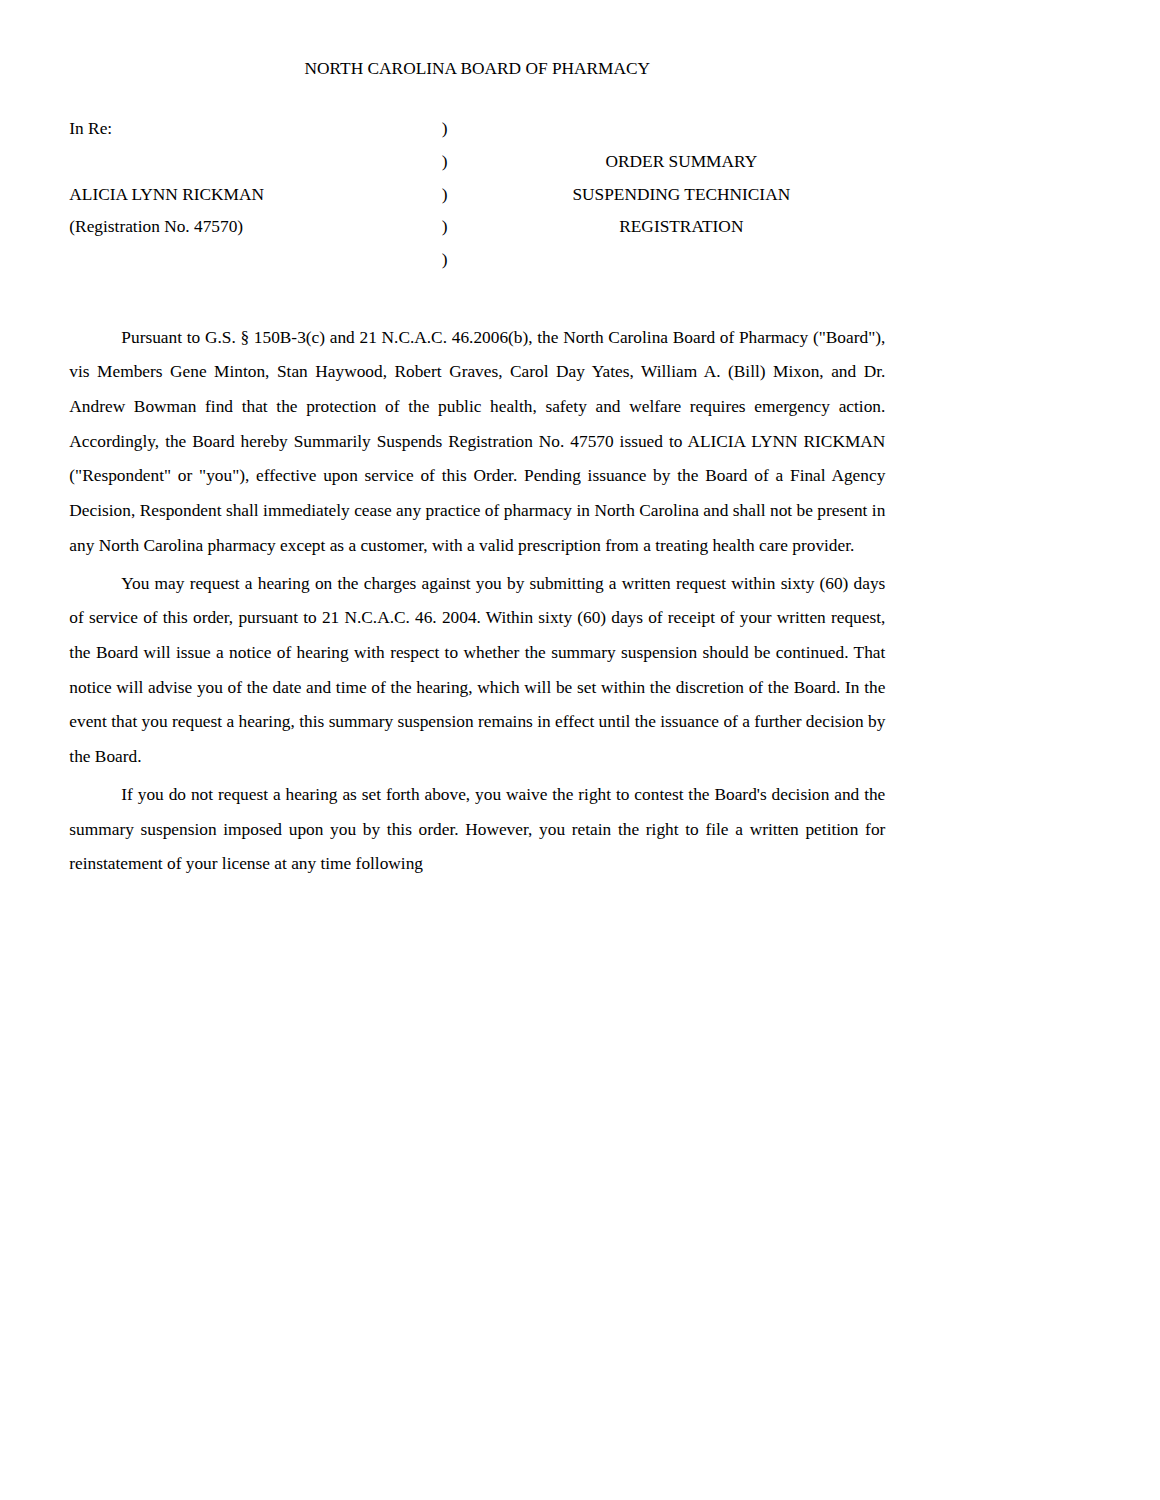NORTH CAROLINA BOARD OF PHARMACY
| In Re: | ) | |
| | ) | ORDER SUMMARY |
| ALICIA LYNN RICKMAN | ) | SUSPENDING TECHNICIAN |
| (Registration No. 47570) | ) | REGISTRATION |
| | ) | |
Pursuant to G.S. § 150B-3(c) and 21 N.C.A.C. 46.2006(b), the North Carolina Board of Pharmacy ("Board"), vis Members Gene Minton, Stan Haywood, Robert Graves, Carol Day Yates, William A. (Bill) Mixon, and Dr. Andrew Bowman find that the protection of the public health, safety and welfare requires emergency action. Accordingly, the Board hereby Summarily Suspends Registration No. 47570 issued to ALICIA LYNN RICKMAN ("Respondent" or "you"), effective upon service of this Order. Pending issuance by the Board of a Final Agency Decision, Respondent shall immediately cease any practice of pharmacy in North Carolina and shall not be present in any North Carolina pharmacy except as a customer, with a valid prescription from a treating health care provider.
You may request a hearing on the charges against you by submitting a written request within sixty (60) days of service of this order, pursuant to 21 N.C.A.C. 46. 2004. Within sixty (60) days of receipt of your written request, the Board will issue a notice of hearing with respect to whether the summary suspension should be continued. That notice will advise you of the date and time of the hearing, which will be set within the discretion of the Board. In the event that you request a hearing, this summary suspension remains in effect until the issuance of a further decision by the Board.
If you do not request a hearing as set forth above, you waive the right to contest the Board's decision and the summary suspension imposed upon you by this order. However, you retain the right to file a written petition for reinstatement of your license at any time following